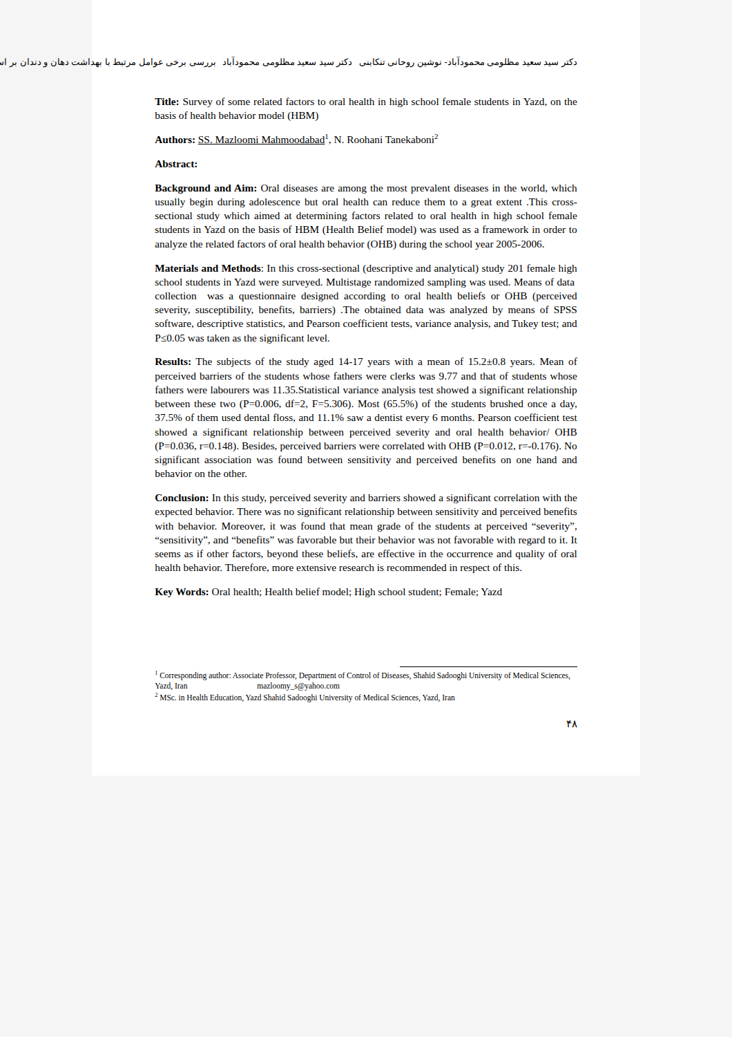دکتر سید سعید مظلومی محمودآباد- نوشین روحانی تنکابنی دکتر سید سعید مظلومی محمودآباد بررسی برخی عوامل مرتبط با بهداشت دهان و دندان بر اساس الگوی اعتقاد بهداشتی...
Title: Survey of some related factors to oral health in high school female students in Yazd, on the basis of health behavior model (HBM)
Authors: SS. Mazloomi Mahmoodabad1, N. Roohani Tanekaboni2
Abstract:
Background and Aim: Oral diseases are among the most prevalent diseases in the world, which usually begin during adolescence but oral health can reduce them to a great extent .This cross-sectional study which aimed at determining factors related to oral health in high school female students in Yazd on the basis of HBM (Health Belief model) was used as a framework in order to analyze the related factors of oral health behavior (OHB) during the school year 2005-2006.
Materials and Methods: In this cross-sectional (descriptive and analytical) study 201 female high school students in Yazd were surveyed. Multistage randomized sampling was used. Means of data collection was a questionnaire designed according to oral health beliefs or OHB (perceived severity, susceptibility, benefits, barriers) .The obtained data was analyzed by means of SPSS software, descriptive statistics, and Pearson coefficient tests, variance analysis, and Tukey test; and P≤0.05 was taken as the significant level.
Results: The subjects of the study aged 14-17 years with a mean of 15.2±0.8 years. Mean of perceived barriers of the students whose fathers were clerks was 9.77 and that of students whose fathers were labourers was 11.35.Statistical variance analysis test showed a significant relationship between these two (P=0.006, df=2, F=5.306). Most (65.5%) of the students brushed once a day, 37.5% of them used dental floss, and 11.1% saw a dentist every 6 months. Pearson coefficient test showed a significant relationship between perceived severity and oral health behavior/ OHB (P=0.036, r=0.148). Besides, perceived barriers were correlated with OHB (P=0.012, r=-0.176). No significant association was found between sensitivity and perceived benefits on one hand and behavior on the other.
Conclusion: In this study, perceived severity and barriers showed a significant correlation with the expected behavior. There was no significant relationship between sensitivity and perceived benefits with behavior. Moreover, it was found that mean grade of the students at perceived “severity”, “sensitivity”, and “benefits” was favorable but their behavior was not favorable with regard to it. It seems as if other factors, beyond these beliefs, are effective in the occurrence and quality of oral health behavior. Therefore, more extensive research is recommended in respect of this.
Key Words: Oral health; Health belief model; High school student; Female; Yazd
1 Corresponding author: Associate Professor, Department of Control of Diseases, Shahid Sadooghi University of Medical Sciences, Yazd, Iran mazloomy_s@yahoo.com
2 MSc. in Health Education, Yazd Shahid Sadooghi University of Medical Sciences, Yazd, Iran
۴۸